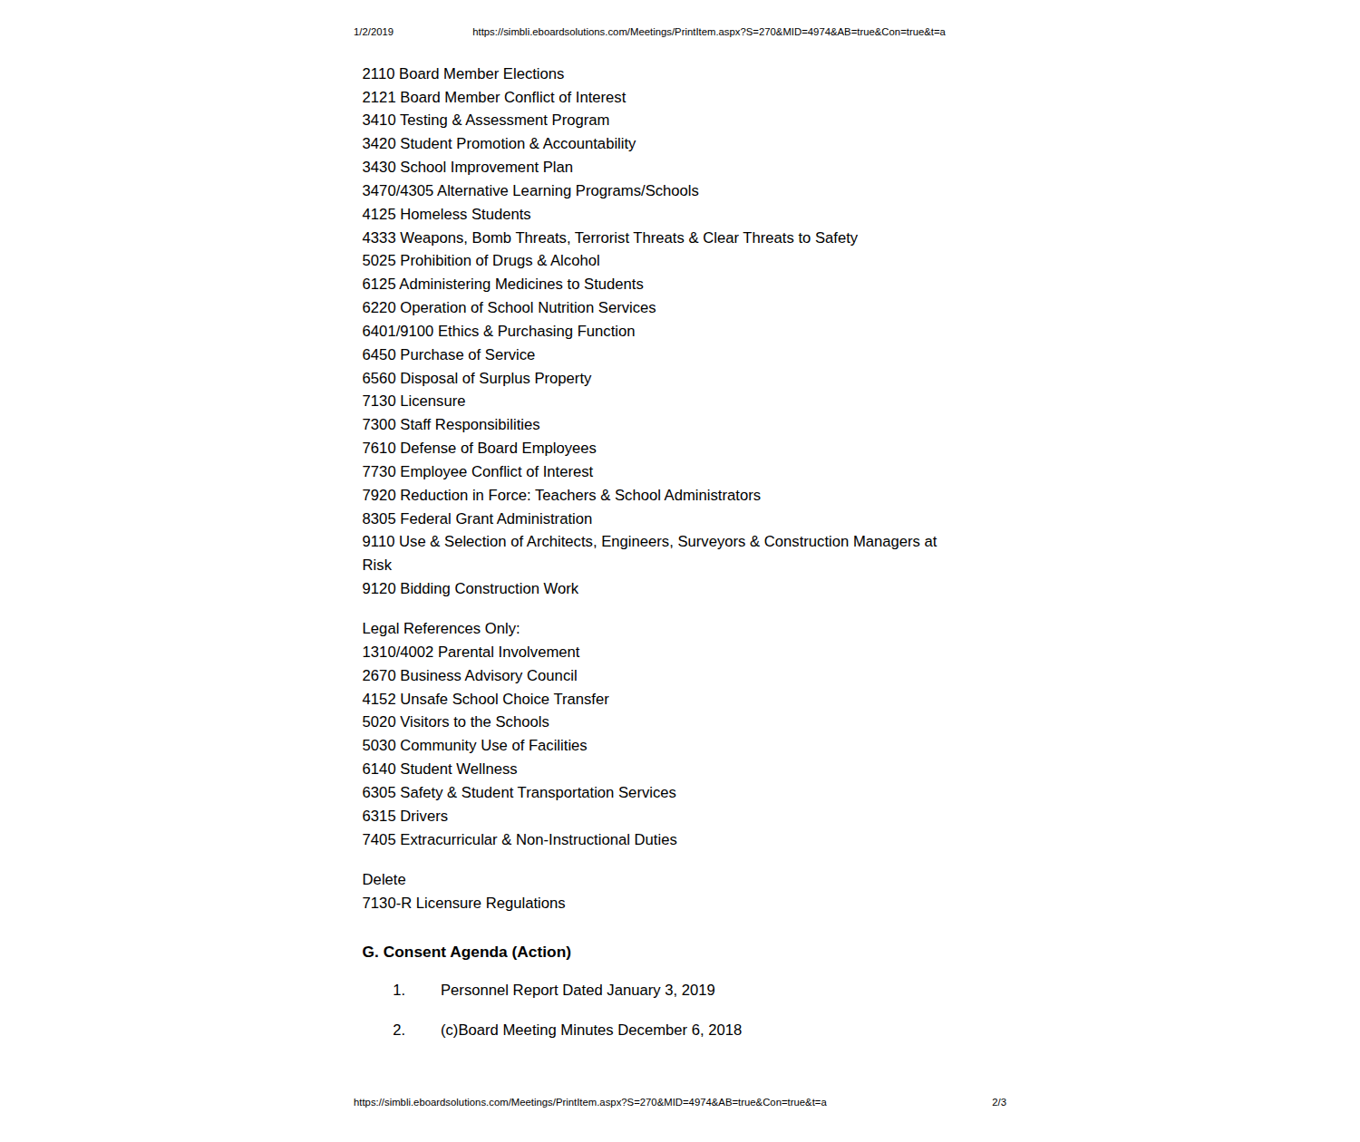1/2/2019
https://simbli.eboardsolutions.com/Meetings/PrintItem.aspx?S=270&MID=4974&AB=true&Con=true&t=a
2110 Board Member Elections
2121 Board Member Conflict of Interest
3410 Testing & Assessment Program
3420 Student Promotion & Accountability
3430 School Improvement Plan
3470/4305 Alternative Learning Programs/Schools
4125 Homeless Students
4333 Weapons, Bomb Threats, Terrorist Threats & Clear Threats to Safety
5025 Prohibition of Drugs & Alcohol
6125 Administering Medicines to Students
6220 Operation of School Nutrition Services
6401/9100 Ethics & Purchasing Function
6450 Purchase of Service
6560 Disposal of Surplus Property
7130 Licensure
7300 Staff Responsibilities
7610 Defense of Board Employees
7730 Employee Conflict of Interest
7920 Reduction in Force: Teachers & School Administrators
8305 Federal Grant Administration
9110 Use & Selection of Architects, Engineers, Surveyors & Construction Managers atRisk
9120 Bidding Construction Work
Legal References Only:
1310/4002 Parental Involvement
2670 Business Advisory Council
4152 Unsafe School Choice Transfer
5020 Visitors to the Schools
5030 Community Use of Facilities
6140 Student Wellness
6305 Safety & Student Transportation Services
6315 Drivers
7405 Extracurricular & Non-Instructional Duties
Delete
7130-R Licensure Regulations
G. Consent Agenda (Action)
Personnel Report Dated January 3, 2019
(c)Board Meeting Minutes December 6, 2018
https://simbli.eboardsolutions.com/Meetings/PrintItem.aspx?S=270&MID=4974&AB=true&Con=true&t=a
2/3